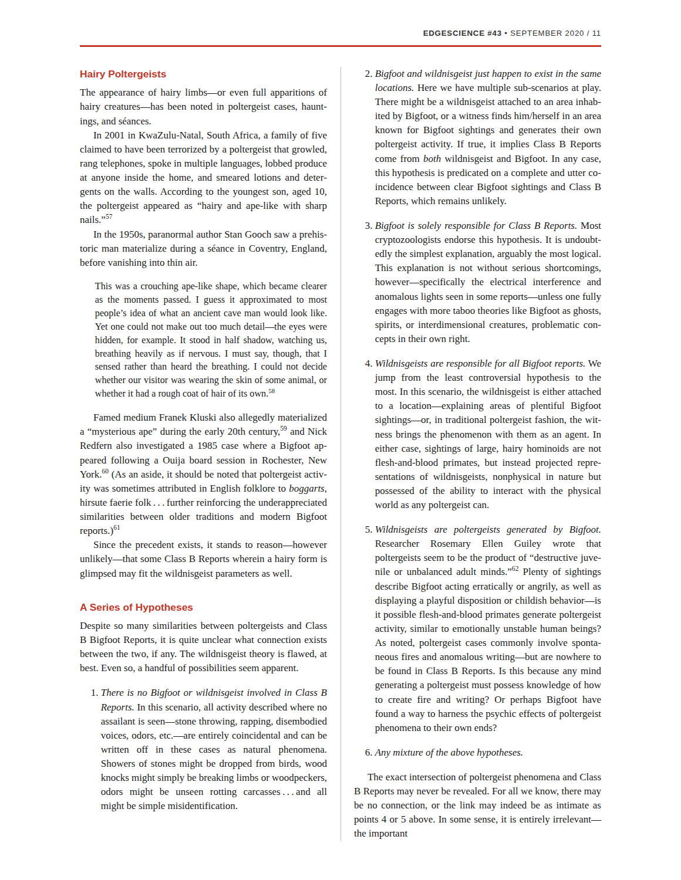EDGESCIENCE #43 • SEPTEMBER 2020 / 11
Hairy Poltergeists
The appearance of hairy limbs—or even full apparitions of hairy creatures—has been noted in poltergeist cases, hauntings, and séances.
In 2001 in KwaZulu-Natal, South Africa, a family of five claimed to have been terrorized by a poltergeist that growled, rang telephones, spoke in multiple languages, lobbed produce at anyone inside the home, and smeared lotions and detergents on the walls. According to the youngest son, aged 10, the poltergeist appeared as “hairy and ape-like with sharp nails.”57
In the 1950s, paranormal author Stan Gooch saw a prehistoric man materialize during a séance in Coventry, England, before vanishing into thin air.
This was a crouching ape-like shape, which became clearer as the moments passed. I guess it approximated to most people’s idea of what an ancient cave man would look like. Yet one could not make out too much detail—the eyes were hidden, for example. It stood in half shadow, watching us, breathing heavily as if nervous. I must say, though, that I sensed rather than heard the breathing. I could not decide whether our visitor was wearing the skin of some animal, or whether it had a rough coat of hair of its own.58
Famed medium Franek Kluski also allegedly materialized a “mysterious ape” during the early 20th century,59 and Nick Redfern also investigated a 1985 case where a Bigfoot appeared following a Ouija board session in Rochester, New York.60 (As an aside, it should be noted that poltergeist activity was sometimes attributed in English folklore to boggarts, hirsute faerie folk . . . further reinforcing the underappreciated similarities between older traditions and modern Bigfoot reports.)61
Since the precedent exists, it stands to reason—however unlikely—that some Class B Reports wherein a hairy form is glimpsed may fit the wildnisgeist parameters as well.
A Series of Hypotheses
Despite so many similarities between poltergeists and Class B Bigfoot Reports, it is quite unclear what connection exists between the two, if any. The wildnisgeist theory is flawed, at best. Even so, a handful of possibilities seem apparent.
There is no Bigfoot or wildnisgeist involved in Class B Reports. In this scenario, all activity described where no assailant is seen—stone throwing, rapping, disembodied voices, odors, etc.—are entirely coincidental and can be written off in these cases as natural phenomena. Showers of stones might be dropped from birds, wood knocks might simply be breaking limbs or woodpeckers, odors might be unseen rotting carcasses . . . and all might be simple misidentification.
Bigfoot and wildnisgeist just happen to exist in the same locations. Here we have multiple sub-scenarios at play. There might be a wildnisgeist attached to an area inhabited by Bigfoot, or a witness finds him/herself in an area known for Bigfoot sightings and generates their own poltergeist activity. If true, it implies Class B Reports come from both wildnisgeist and Bigfoot. In any case, this hypothesis is predicated on a complete and utter coincidence between clear Bigfoot sightings and Class B Reports, which remains unlikely.
Bigfoot is solely responsible for Class B Reports. Most cryptozoologists endorse this hypothesis. It is undoubtedly the simplest explanation, arguably the most logical. This explanation is not without serious shortcomings, however—specifically the electrical interference and anomalous lights seen in some reports—unless one fully engages with more taboo theories like Bigfoot as ghosts, spirits, or interdimensional creatures, problematic concepts in their own right.
Wildnisgeists are responsible for all Bigfoot reports. We jump from the least controversial hypothesis to the most. In this scenario, the wildnisgeist is either attached to a location—explaining areas of plentiful Bigfoot sightings—or, in traditional poltergeist fashion, the witness brings the phenomenon with them as an agent. In either case, sightings of large, hairy hominoids are not flesh-and-blood primates, but instead projected representations of wildnisgeists, nonphysical in nature but possessed of the ability to interact with the physical world as any poltergeist can.
Wildnisgeists are poltergeists generated by Bigfoot. Researcher Rosemary Ellen Guiley wrote that poltergeists seem to be the product of “destructive juvenile or unbalanced adult minds.”62 Plenty of sightings describe Bigfoot acting erratically or angrily, as well as displaying a playful disposition or childish behavior—is it possible flesh-and-blood primates generate poltergeist activity, similar to emotionally unstable human beings? As noted, poltergeist cases commonly involve spontaneous fires and anomalous writing—but are nowhere to be found in Class B Reports. Is this because any mind generating a poltergeist must possess knowledge of how to create fire and writing? Or perhaps Bigfoot have found a way to harness the psychic effects of poltergeist phenomena to their own ends?
Any mixture of the above hypotheses.
The exact intersection of poltergeist phenomena and Class B Reports may never be revealed. For all we know, there may be no connection, or the link may indeed be as intimate as points 4 or 5 above. In some sense, it is entirely irrelevant—the important